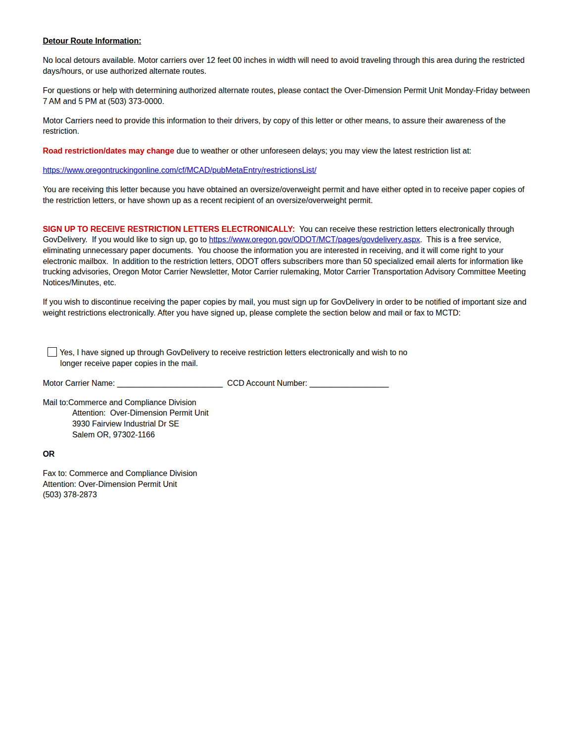Detour Route Information:
No local detours available. Motor carriers over 12 feet 00 inches in width will need to avoid traveling through this area during the restricted days/hours, or use authorized alternate routes.
For questions or help with determining authorized alternate routes, please contact the Over-Dimension Permit Unit Monday-Friday between 7 AM and 5 PM at (503) 373-0000.
Motor Carriers need to provide this information to their drivers, by copy of this letter or other means, to assure their awareness of the restriction.
Road restriction/dates may change due to weather or other unforeseen delays; you may view the latest restriction list at:
https://www.oregontruckingonline.com/cf/MCAD/pubMetaEntry/restrictionsList/
You are receiving this letter because you have obtained an oversize/overweight permit and have either opted in to receive paper copies of the restriction letters, or have shown up as a recent recipient of an oversize/overweight permit.
SIGN UP TO RECEIVE RESTRICTION LETTERS ELECTRONICALLY: You can receive these restriction letters electronically through GovDelivery. If you would like to sign up, go to https://www.oregon.gov/ODOT/MCT/pages/govdelivery.aspx. This is a free service, eliminating unnecessary paper documents. You choose the information you are interested in receiving, and it will come right to your electronic mailbox. In addition to the restriction letters, ODOT offers subscribers more than 50 specialized email alerts for information like trucking advisories, Oregon Motor Carrier Newsletter, Motor Carrier rulemaking, Motor Carrier Transportation Advisory Committee Meeting Notices/Minutes, etc.
If you wish to discontinue receiving the paper copies by mail, you must sign up for GovDelivery in order to be notified of important size and weight restrictions electronically. After you have signed up, please complete the section below and mail or fax to MCTD:
Yes, I have signed up through GovDelivery to receive restriction letters electronically and wish to no longer receive paper copies in the mail.
Motor Carrier Name: ________________________ CCD Account Number: __________________
Mail to:Commerce and Compliance Division Attention: Over-Dimension Permit Unit 3930 Fairview Industrial Dr SE Salem OR, 97302-1166
OR
Fax to: Commerce and Compliance Division
Attention: Over-Dimension Permit Unit
(503) 378-2873